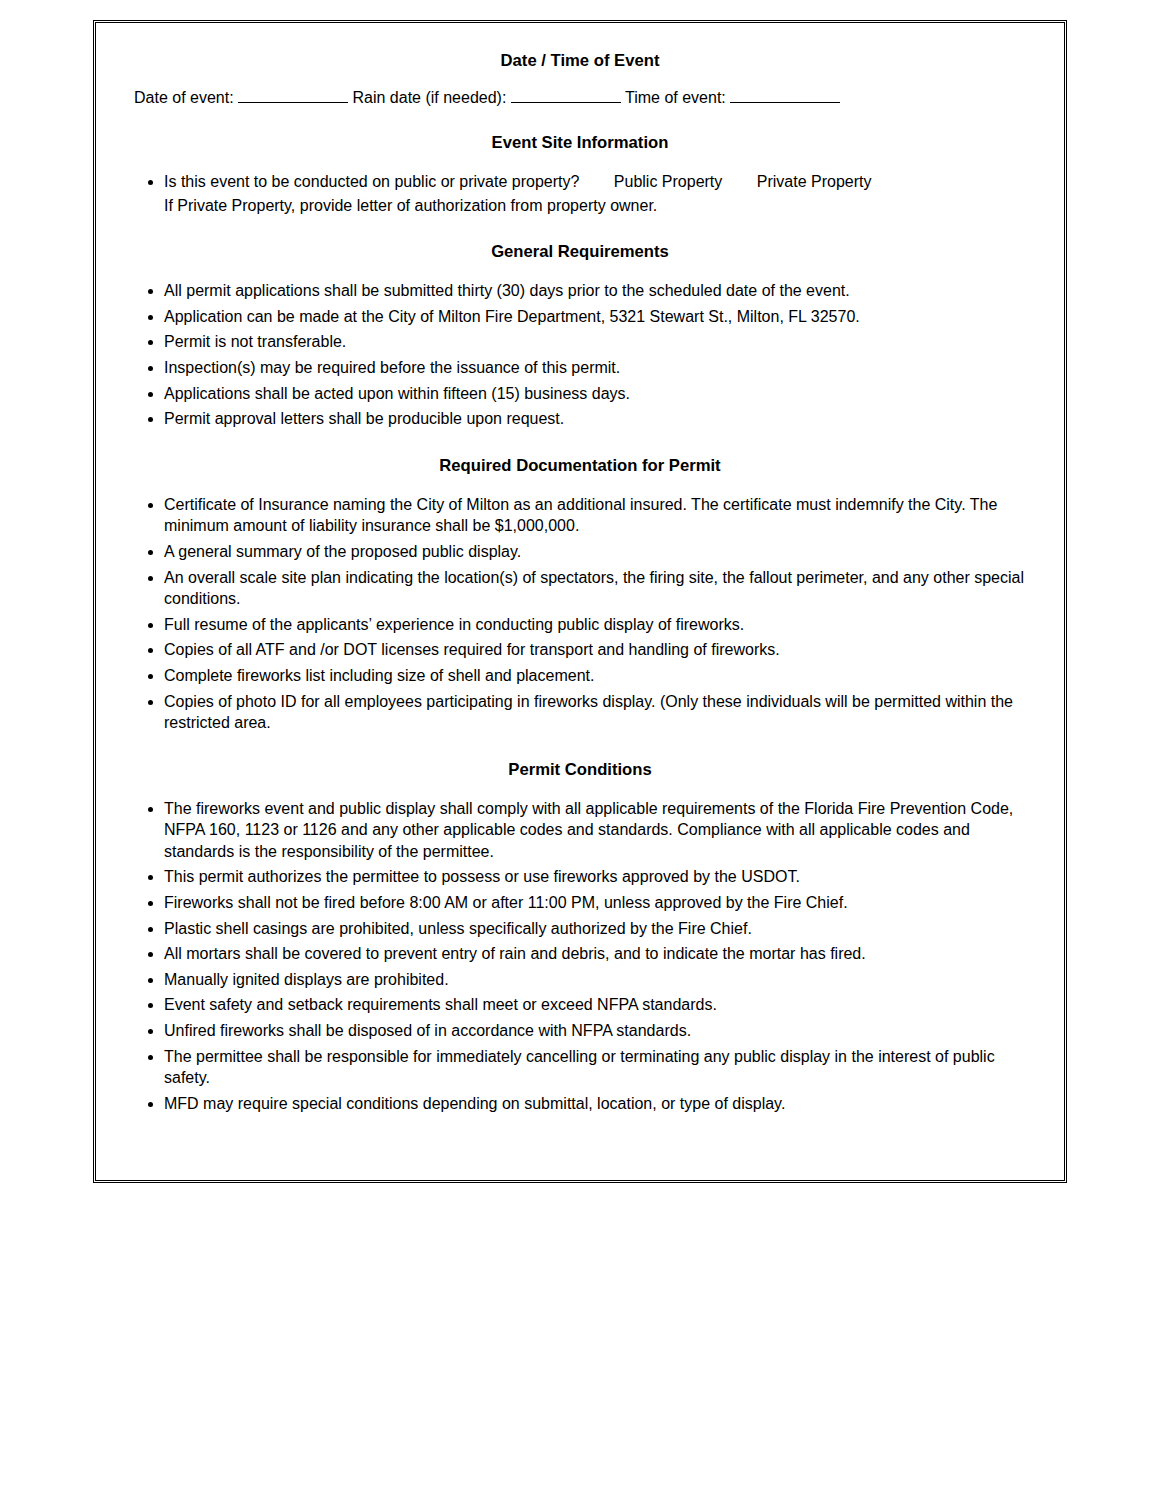Date / Time of Event
Date of event: Rain date (if needed): Time of event:
Event Site Information
Is this event to be conducted on public or private property? Public Property Private Property If Private Property, provide letter of authorization from property owner.
General Requirements
All permit applications shall be submitted thirty (30) days prior to the scheduled date of the event.
Application can be made at the City of Milton Fire Department, 5321 Stewart St., Milton, FL 32570.
Permit is not transferable.
Inspection(s) may be required before the issuance of this permit.
Applications shall be acted upon within fifteen (15) business days.
Permit approval letters shall be producible upon request.
Required Documentation for Permit
Certificate of Insurance naming the City of Milton as an additional insured. The certificate must indemnify the City. The minimum amount of liability insurance shall be $1,000,000.
A general summary of the proposed public display.
An overall scale site plan indicating the location(s) of spectators, the firing site, the fallout perimeter, and any other special conditions.
Full resume of the applicants’ experience in conducting public display of fireworks.
Copies of all ATF and /or DOT licenses required for transport and handling of fireworks.
Complete fireworks list including size of shell and placement.
Copies of photo ID for all employees participating in fireworks display. (Only these individuals will be permitted within the restricted area.
Permit Conditions
The fireworks event and public display shall comply with all applicable requirements of the Florida Fire Prevention Code, NFPA 160, 1123 or 1126 and any other applicable codes and standards. Compliance with all applicable codes and standards is the responsibility of the permittee.
This permit authorizes the permittee to possess or use fireworks approved by the USDOT.
Fireworks shall not be fired before 8:00 AM or after 11:00 PM, unless approved by the Fire Chief.
Plastic shell casings are prohibited, unless specifically authorized by the Fire Chief.
All mortars shall be covered to prevent entry of rain and debris, and to indicate the mortar has fired.
Manually ignited displays are prohibited.
Event safety and setback requirements shall meet or exceed NFPA standards.
Unfired fireworks shall be disposed of in accordance with NFPA standards.
The permittee shall be responsible for immediately cancelling or terminating any public display in the interest of public safety.
MFD may require special conditions depending on submittal, location, or type of display.